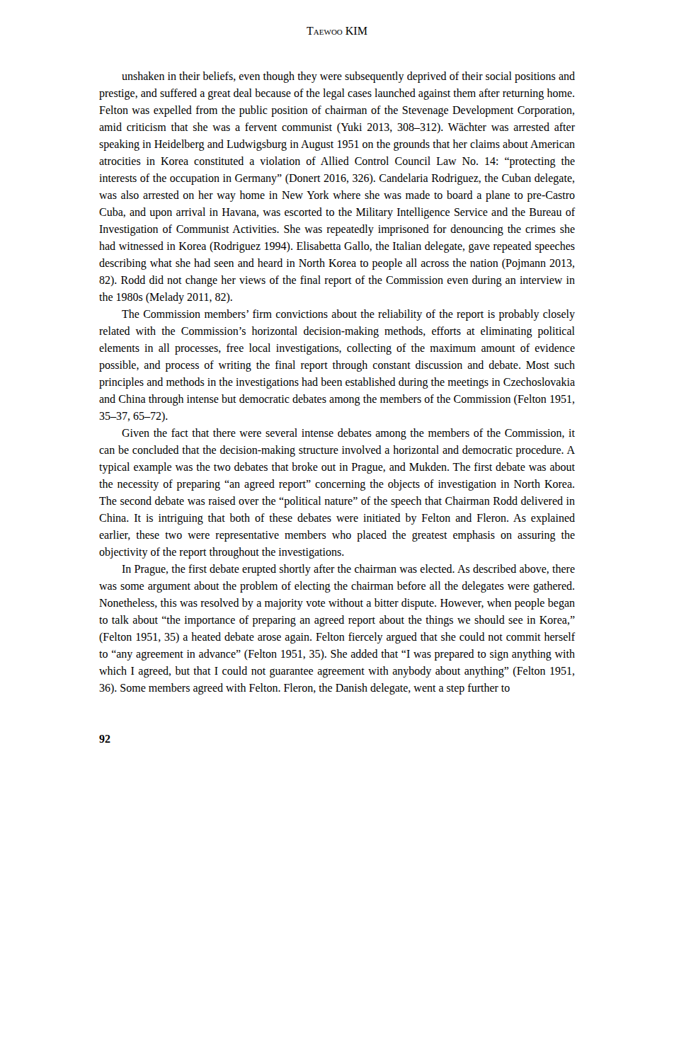Taewoo KIM
unshaken in their beliefs, even though they were subsequently deprived of their social positions and prestige, and suffered a great deal because of the legal cases launched against them after returning home. Felton was expelled from the public position of chairman of the Stevenage Development Corporation, amid criticism that she was a fervent communist (Yuki 2013, 308–312). Wächter was arrested after speaking in Heidelberg and Ludwigsburg in August 1951 on the grounds that her claims about American atrocities in Korea constituted a violation of Allied Control Council Law No. 14: “protecting the interests of the occupation in Germany” (Donert 2016, 326). Candelaria Rodriguez, the Cuban delegate, was also arrested on her way home in New York where she was made to board a plane to pre-Castro Cuba, and upon arrival in Havana, was escorted to the Military Intelligence Service and the Bureau of Investigation of Communist Activities. She was repeatedly imprisoned for denouncing the crimes she had witnessed in Korea (Rodriguez 1994). Elisabetta Gallo, the Italian delegate, gave repeated speeches describing what she had seen and heard in North Korea to people all across the nation (Pojmann 2013, 82). Rodd did not change her views of the final report of the Commission even during an interview in the 1980s (Melady 2011, 82).
The Commission members’ firm convictions about the reliability of the report is probably closely related with the Commission’s horizontal decision-making methods, efforts at eliminating political elements in all processes, free local investigations, collecting of the maximum amount of evidence possible, and process of writing the final report through constant discussion and debate. Most such principles and methods in the investigations had been established during the meetings in Czechoslovakia and China through intense but democratic debates among the members of the Commission (Felton 1951, 35–37, 65–72).
Given the fact that there were several intense debates among the members of the Commission, it can be concluded that the decision-making structure involved a horizontal and democratic procedure. A typical example was the two debates that broke out in Prague, and Mukden. The first debate was about the necessity of preparing “an agreed report” concerning the objects of investigation in North Korea. The second debate was raised over the “political nature” of the speech that Chairman Rodd delivered in China. It is intriguing that both of these debates were initiated by Felton and Fleron. As explained earlier, these two were representative members who placed the greatest emphasis on assuring the objectivity of the report throughout the investigations.
In Prague, the first debate erupted shortly after the chairman was elected. As described above, there was some argument about the problem of electing the chairman before all the delegates were gathered. Nonetheless, this was resolved by a majority vote without a bitter dispute. However, when people began to talk about “the importance of preparing an agreed report about the things we should see in Korea,” (Felton 1951, 35) a heated debate arose again. Felton fiercely argued that she could not commit herself to “any agreement in advance” (Felton 1951, 35). She added that “I was prepared to sign anything with which I agreed, but that I could not guarantee agreement with anybody about anything” (Felton 1951, 36). Some members agreed with Felton. Fleron, the Danish delegate, went a step further to
92